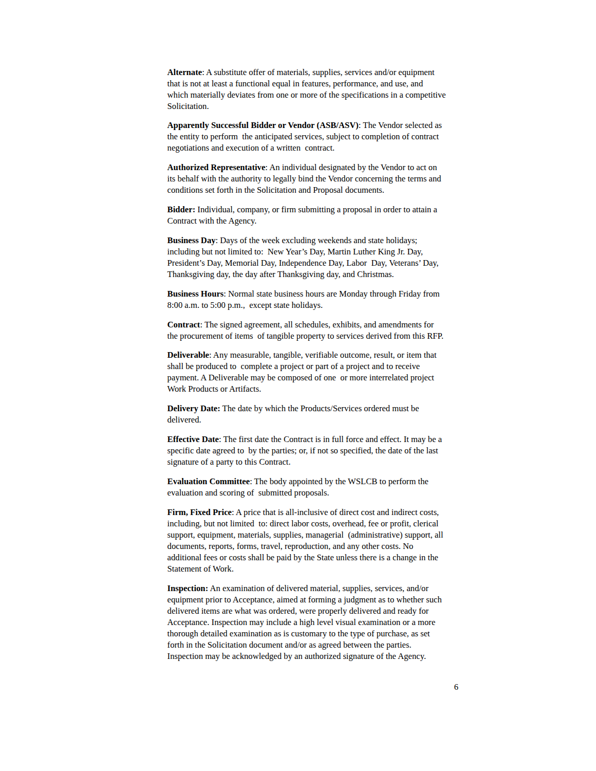Alternate: A substitute offer of materials, supplies, services and/or equipment that is not at least a functional equal in features, performance, and use, and which materially deviates from one or more of the specifications in a competitive Solicitation.
Apparently Successful Bidder or Vendor (ASB/ASV): The Vendor selected as the entity to perform the anticipated services, subject to completion of contract negotiations and execution of a written contract.
Authorized Representative: An individual designated by the Vendor to act on its behalf with the authority to legally bind the Vendor concerning the terms and conditions set forth in the Solicitation and Proposal documents.
Bidder: Individual, company, or firm submitting a proposal in order to attain a Contract with the Agency.
Business Day: Days of the week excluding weekends and state holidays; including but not limited to: New Year’s Day, Martin Luther King Jr. Day, President’s Day, Memorial Day, Independence Day, Labor Day, Veterans’ Day, Thanksgiving day, the day after Thanksgiving day, and Christmas.
Business Hours: Normal state business hours are Monday through Friday from 8:00 a.m. to 5:00 p.m., except state holidays.
Contract: The signed agreement, all schedules, exhibits, and amendments for the procurement of items of tangible property to services derived from this RFP.
Deliverable: Any measurable, tangible, verifiable outcome, result, or item that shall be produced to complete a project or part of a project and to receive payment. A Deliverable may be composed of one or more interrelated project Work Products or Artifacts.
Delivery Date: The date by which the Products/Services ordered must be delivered.
Effective Date: The first date the Contract is in full force and effect. It may be a specific date agreed to by the parties; or, if not so specified, the date of the last signature of a party to this Contract.
Evaluation Committee: The body appointed by the WSLCB to perform the evaluation and scoring of submitted proposals.
Firm, Fixed Price: A price that is all-inclusive of direct cost and indirect costs, including, but not limited to: direct labor costs, overhead, fee or profit, clerical support, equipment, materials, supplies, managerial (administrative) support, all documents, reports, forms, travel, reproduction, and any other costs. No additional fees or costs shall be paid by the State unless there is a change in the Statement of Work.
Inspection: An examination of delivered material, supplies, services, and/or equipment prior to Acceptance, aimed at forming a judgment as to whether such delivered items are what was ordered, were properly delivered and ready for Acceptance. Inspection may include a high level visual examination or a more thorough detailed examination as is customary to the type of purchase, as set forth in the Solicitation document and/or as agreed between the parties. Inspection may be acknowledged by an authorized signature of the Agency.
6